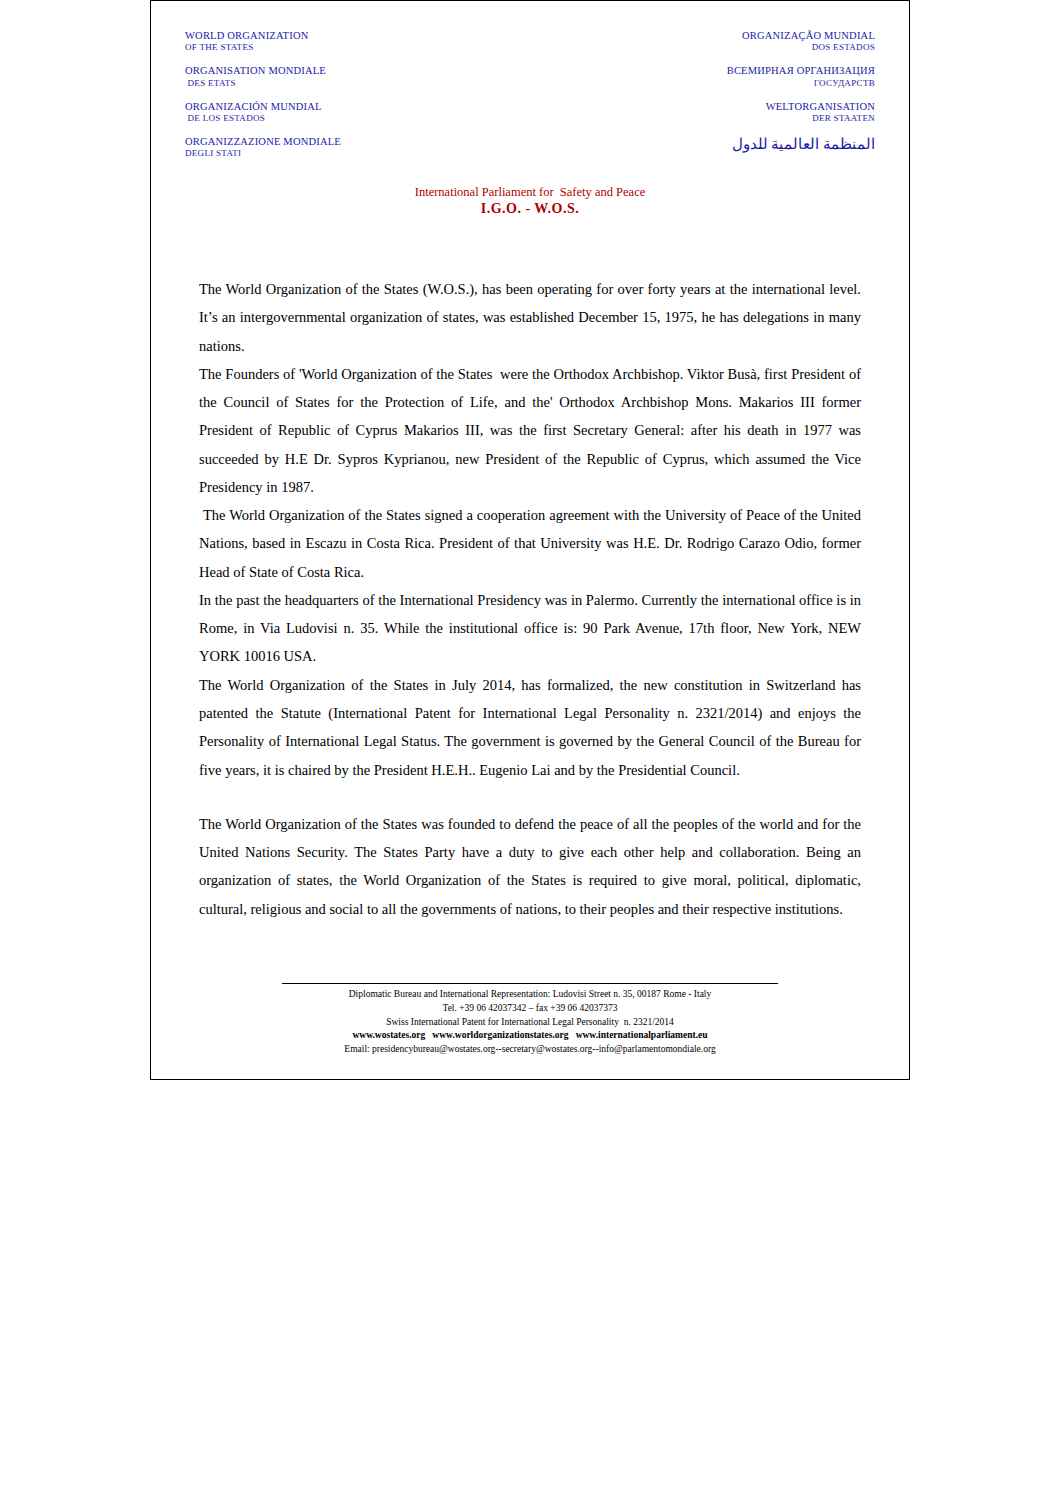World Organization
of the States
Organisation Mondiale
des Etats
Organización Mundial
de los Estados
Organizzazione Mondiale
degli Stati
Organização Mundial
dos Estados
Всемирная организация
государств
Weltorganisation
der Staaten
المنظمة العالمية للدول
International Parliament for Safety and Peace
I.G.O. - W.O.S.
The World Organization of the States (W.O.S.), has been operating for over forty years at the international level. It’s an intergovernmental organization of states, was established December 15, 1975, he has delegations in many nations.
The Founders of 'World Organization of the States were the Orthodox Archbishop. Viktor Busà, first President of the Council of States for the Protection of Life, and the' Orthodox Archbishop Mons. Makarios III former President of Republic of Cyprus Makarios III, was the first Secretary General: after his death in 1977 was succeeded by H.E Dr. Sypros Kyprianou, new President of the Republic of Cyprus, which assumed the Vice Presidency in 1987.
The World Organization of the States signed a cooperation agreement with the University of Peace of the United Nations, based in Escazu in Costa Rica. President of that University was H.E. Dr. Rodrigo Carazo Odio, former Head of State of Costa Rica.
In the past the headquarters of the International Presidency was in Palermo. Currently the international office is in Rome, in Via Ludovisi n. 35. While the institutional office is: 90 Park Avenue, 17th floor, New York, NEW YORK 10016 USA.
The World Organization of the States in July 2014, has formalized, the new constitution in Switzerland has patented the Statute (International Patent for International Legal Personality n. 2321/2014) and enjoys the Personality of International Legal Status. The government is governed by the General Council of the Bureau for five years, it is chaired by the President H.E.H.. Eugenio Lai and by the Presidential Council.
The World Organization of the States was founded to defend the peace of all the peoples of the world and for the United Nations Security. The States Party have a duty to give each other help and collaboration. Being an organization of states, the World Organization of the States is required to give moral, political, diplomatic, cultural, religious and social to all the governments of nations, to their peoples and their respective institutions.
Diplomatic Bureau and International Representation: Ludovisi Street n. 35, 00187 Rome - Italy
Tel. +39 06 42037342 – fax +39 06 42037373
Swiss International Patent for International Legal Personality n. 2321/2014
www.wostates.org www.worldorganizationstates.org www.internationalparliament.eu
Email: presidencybureau@wostates.org--secretary@wostates.org--info@parlamentomondiale.org